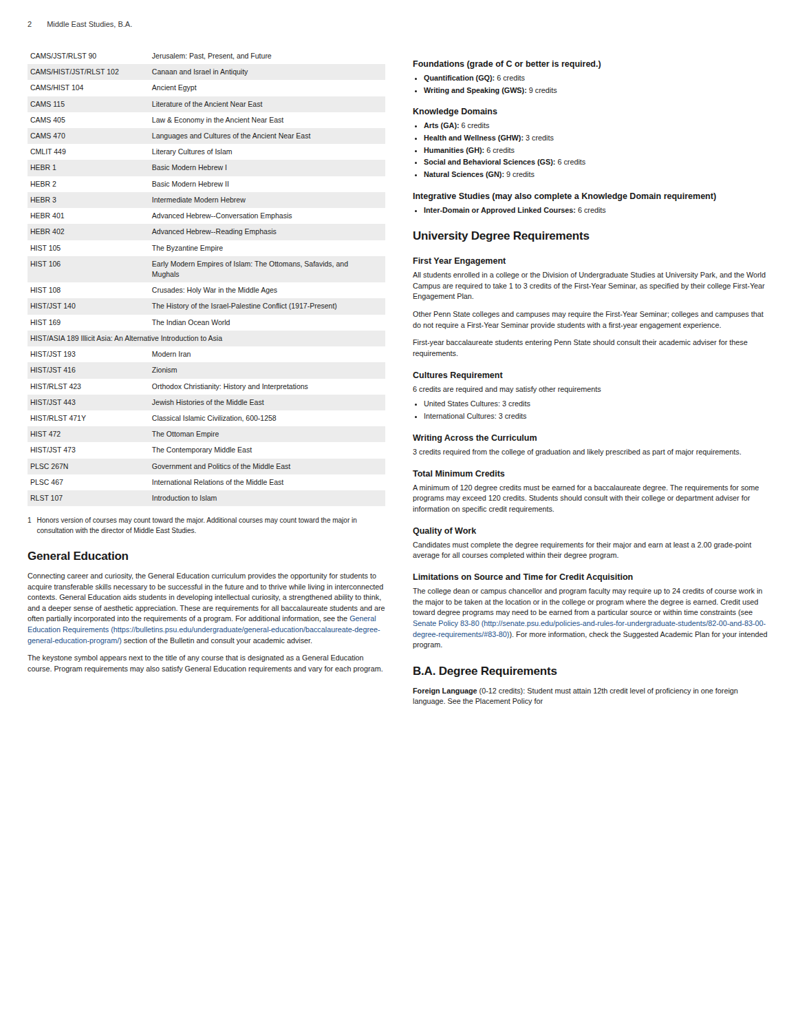2 Middle East Studies, B.A.
| CAMS/JST/RLST 90 | Jerusalem: Past, Present, and Future | |
| CAMS/HIST/JST/RLST 102 | Canaan and Israel in Antiquity | |
| CAMS/HIST 104 | Ancient Egypt | |
| CAMS 115 | Literature of the Ancient Near East | |
| CAMS 405 | Law & Economy in the Ancient Near East | |
| CAMS 470 | Languages and Cultures of the Ancient Near East | |
| CMLIT 449 | Literary Cultures of Islam | |
| HEBR 1 | Basic Modern Hebrew I | |
| HEBR 2 | Basic Modern Hebrew II | |
| HEBR 3 | Intermediate Modern Hebrew | |
| HEBR 401 | Advanced Hebrew--Conversation Emphasis | |
| HEBR 402 | Advanced Hebrew--Reading Emphasis | |
| HIST 105 | The Byzantine Empire | |
| HIST 106 | Early Modern Empires of Islam: The Ottomans, Safavids, and Mughals | |
| HIST 108 | Crusades: Holy War in the Middle Ages | |
| HIST/JST 140 | The History of the Israel-Palestine Conflict (1917-Present) | |
| HIST 169 | The Indian Ocean World | |
| HIST/ASIA 189 Illicit Asia: An Alternative Introduction to Asia | |
| HIST/JST 193 | Modern Iran | |
| HIST/JST 416 | Zionism | |
| HIST/RLST 423 | Orthodox Christianity: History and Interpretations | |
| HIST/JST 443 | Jewish Histories of the Middle East | |
| HIST/RLST 471Y | Classical Islamic Civilization, 600-1258 | |
| HIST 472 | The Ottoman Empire | |
| HIST/JST 473 | The Contemporary Middle East | |
| PLSC 267N | Government and Politics of the Middle East | |
| PLSC 467 | International Relations of the Middle East | |
| RLST 107 | Introduction to Islam | |
1 Honors version of courses may count toward the major. Additional courses may count toward the major in consultation with the director of Middle East Studies.
General Education
Connecting career and curiosity, the General Education curriculum provides the opportunity for students to acquire transferable skills necessary to be successful in the future and to thrive while living in interconnected contexts. General Education aids students in developing intellectual curiosity, a strengthened ability to think, and a deeper sense of aesthetic appreciation. These are requirements for all baccalaureate students and are often partially incorporated into the requirements of a program. For additional information, see the General Education Requirements (https://bulletins.psu.edu/undergraduate/general-education/baccalaureate-degree-general-education-program/) section of the Bulletin and consult your academic adviser.
The keystone symbol appears next to the title of any course that is designated as a General Education course. Program requirements may also satisfy General Education requirements and vary for each program.
Foundations (grade of C or better is required.)
Quantification (GQ): 6 credits
Writing and Speaking (GWS): 9 credits
Knowledge Domains
Arts (GA): 6 credits
Health and Wellness (GHW): 3 credits
Humanities (GH): 6 credits
Social and Behavioral Sciences (GS): 6 credits
Natural Sciences (GN): 9 credits
Integrative Studies (may also complete a Knowledge Domain requirement)
Inter-Domain or Approved Linked Courses: 6 credits
University Degree Requirements
First Year Engagement
All students enrolled in a college or the Division of Undergraduate Studies at University Park, and the World Campus are required to take 1 to 3 credits of the First-Year Seminar, as specified by their college First-Year Engagement Plan.
Other Penn State colleges and campuses may require the First-Year Seminar; colleges and campuses that do not require a First-Year Seminar provide students with a first-year engagement experience.
First-year baccalaureate students entering Penn State should consult their academic adviser for these requirements.
Cultures Requirement
6 credits are required and may satisfy other requirements
United States Cultures: 3 credits
International Cultures: 3 credits
Writing Across the Curriculum
3 credits required from the college of graduation and likely prescribed as part of major requirements.
Total Minimum Credits
A minimum of 120 degree credits must be earned for a baccalaureate degree. The requirements for some programs may exceed 120 credits. Students should consult with their college or department adviser for information on specific credit requirements.
Quality of Work
Candidates must complete the degree requirements for their major and earn at least a 2.00 grade-point average for all courses completed within their degree program.
Limitations on Source and Time for Credit Acquisition
The college dean or campus chancellor and program faculty may require up to 24 credits of course work in the major to be taken at the location or in the college or program where the degree is earned. Credit used toward degree programs may need to be earned from a particular source or within time constraints (see Senate Policy 83-80 (http://senate.psu.edu/policies-and-rules-for-undergraduate-students/82-00-and-83-00-degree-requirements/#83-80)). For more information, check the Suggested Academic Plan for your intended program.
B.A. Degree Requirements
Foreign Language (0-12 credits): Student must attain 12th credit level of proficiency in one foreign language. See the Placement Policy for